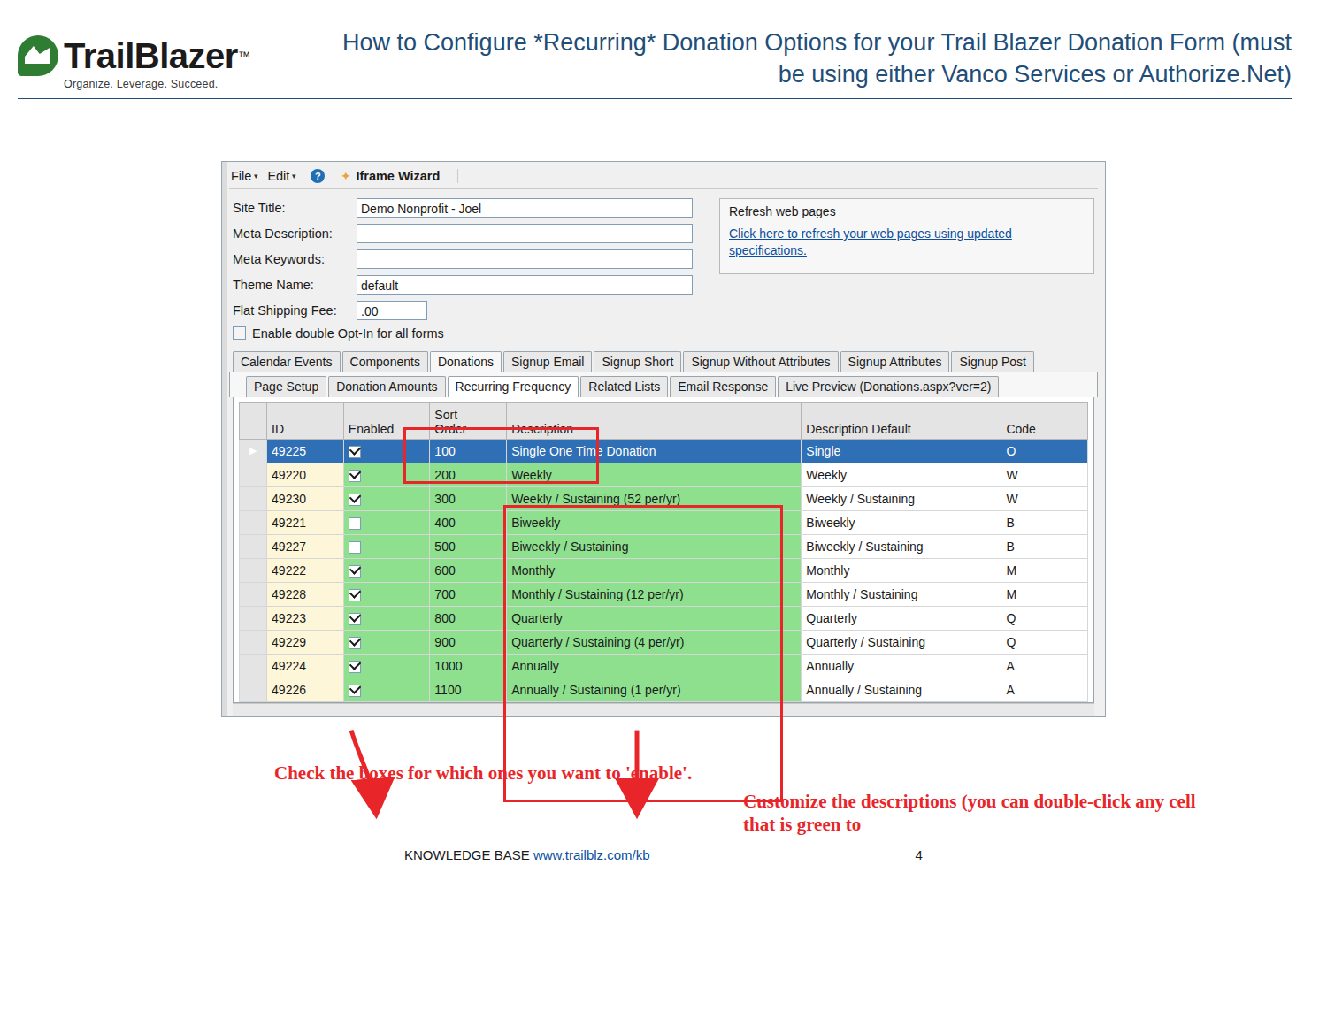Trail Blazer™
Organize. Leverage. Succeed.
How to Configure *Recurring* Donation Options for your Trail Blazer Donation Form (must be using either Vanco Services or Authorize.Net)
File ▾ Edit ▾ ? ✦Iframe Wizard
Site Title:
Demo Nonprofit - Joel
Meta Description:
Meta Keywords:
Theme Name:
default
Flat Shipping Fee:
.00
Enable double Opt-In for all forms
Refresh web pages
Click here to refresh your web pages using updated specifications.
Calendar Events
Components
Donations
Signup Email
Signup Short
Signup Without Attributes
Signup Attributes
Signup Post
Page Setup
Donation Amounts
Recurring Frequency
Related Lists
Email Response
Live Preview (Donations.aspx?ver=2)
| | ID | Enabled | Sort Order | Description | Description Default | Code |
| --- | --- | --- | --- | --- | --- | --- |
| ▶ | 49225 | | 100 | Single One Time Donation | Single | O |
| | 49220 | | 200 | Weekly | Weekly | W |
| | 49230 | | 300 | Weekly / Sustaining (52 per/yr) | Weekly / Sustaining | W |
| | 49221 | | 400 | Biweekly | Biweekly | B |
| | 49227 | | 500 | Biweekly / Sustaining | Biweekly / Sustaining | B |
| | 49222 | | 600 | Monthly | Monthly | M |
| | 49228 | | 700 | Monthly / Sustaining (12 per/yr) | Monthly / Sustaining | M |
| | 49223 | | 800 | Quarterly | Quarterly | Q |
| | 49229 | | 900 | Quarterly / Sustaining (4 per/yr) | Quarterly / Sustaining | Q |
| | 49224 | | 1000 | Annually | Annually | A |
| | 49226 | | 1100 | Annually / Sustaining (1 per/yr) | Annually / Sustaining | A |
Check the boxes for which ones you want to 'enable'.
Customize the descriptions (you can double-click any cell that is green to
KNOWLEDGE BASE www.trailblz.com/kb
4